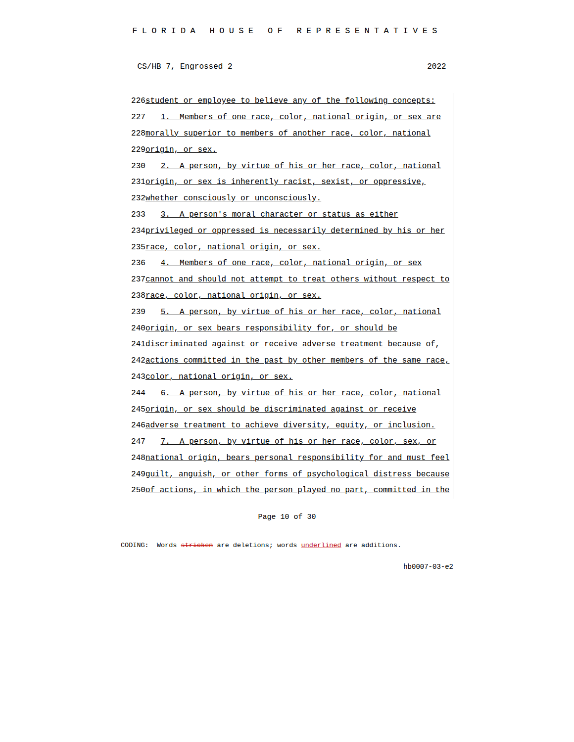FLORIDA HOUSE OF REPRESENTATIVES
CS/HB 7, Engrossed 2 2022
| 226 | student or employee to believe any of the following concepts: |
| 227 | 1. Members of one race, color, national origin, or sex are |
| 228 | morally superior to members of another race, color, national |
| 229 | origin, or sex. |
| 230 | 2. A person, by virtue of his or her race, color, national |
| 231 | origin, or sex is inherently racist, sexist, or oppressive, |
| 232 | whether consciously or unconsciously. |
| 233 | 3. A person's moral character or status as either |
| 234 | privileged or oppressed is necessarily determined by his or her |
| 235 | race, color, national origin, or sex. |
| 236 | 4. Members of one race, color, national origin, or sex |
| 237 | cannot and should not attempt to treat others without respect to |
| 238 | race, color, national origin, or sex. |
| 239 | 5. A person, by virtue of his or her race, color, national |
| 240 | origin, or sex bears responsibility for, or should be |
| 241 | discriminated against or receive adverse treatment because of, |
| 242 | actions committed in the past by other members of the same race, |
| 243 | color, national origin, or sex. |
| 244 | 6. A person, by virtue of his or her race, color, national |
| 245 | origin, or sex should be discriminated against or receive |
| 246 | adverse treatment to achieve diversity, equity, or inclusion. |
| 247 | 7. A person, by virtue of his or her race, color, sex, or |
| 248 | national origin, bears personal responsibility for and must feel |
| 249 | guilt, anguish, or other forms of psychological distress because |
| 250 | of actions, in which the person played no part, committed in the |
Page 10 of 30
CODING: Words stricken are deletions; words underlined are additions.
hb0007-03-e2